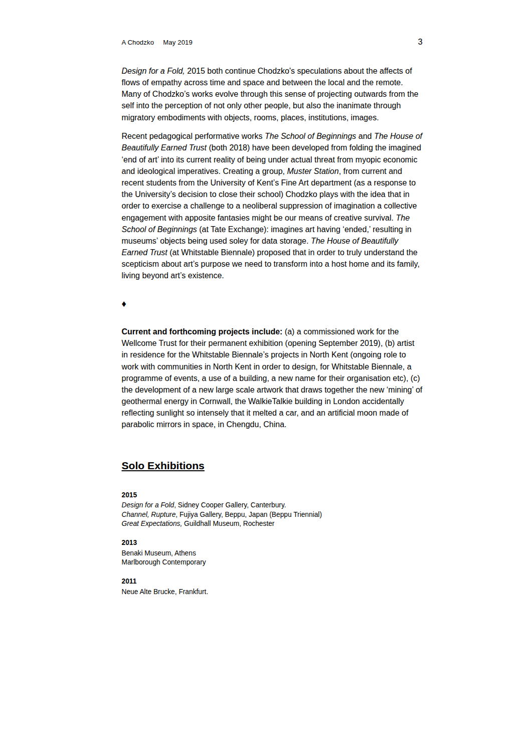A Chodzko May 2019
3
Design for a Fold, 2015 both continue Chodzko's speculations about the affects of flows of empathy across time and space and between the local and the remote. Many of Chodzko’s works evolve through this sense of projecting outwards from the self into the perception of not only other people, but also the inanimate through migratory embodiments with objects, rooms, places, institutions, images.
Recent pedagogical performative works The School of Beginnings and The House of Beautifully Earned Trust (both 2018) have been developed from folding the imagined ‘end of art’ into its current reality of being under actual threat from myopic economic and ideological imperatives. Creating a group, Muster Station, from current and recent students from the University of Kent’s Fine Art department (as a response to the University’s decision to close their school) Chodzko plays with the idea that in order to exercise a challenge to a neoliberal suppression of imagination a collective engagement with apposite fantasies might be our means of creative survival. The School of Beginnings (at Tate Exchange): imagines art having ‘ended,’ resulting in museums’ objects being used soley for data storage. The House of Beautifully Earned Trust (at Whitstable Biennale) proposed that in order to truly understand the scepticism about art’s purpose we need to transform into a host home and its family, living beyond art’s existence.
♦
Current and forthcoming projects include: (a) a commissioned work for the Wellcome Trust for their permanent exhibition (opening September 2019), (b) artist in residence for the Whitstable Biennale’s projects in North Kent (ongoing role to work with communities in North Kent in order to design, for Whitstable Biennale, a programme of events, a use of a building, a new name for their organisation etc), (c) the development of a new large scale artwork that draws together the new ‘mining’ of geothermal energy in Cornwall, the WalkieTalkie building in London accidentally reflecting sunlight so intensely that it melted a car, and an artificial moon made of parabolic mirrors in space, in Chengdu, China.
Solo Exhibitions
2015
Design for a Fold, Sidney Cooper Gallery, Canterbury.
Channel, Rupture, Fujiya Gallery, Beppu, Japan (Beppu Triennial)
Great Expectations, Guildhall Museum, Rochester
2013
Benaki Museum, Athens
Marlborough Contemporary
2011
Neue Alte Brucke, Frankfurt.